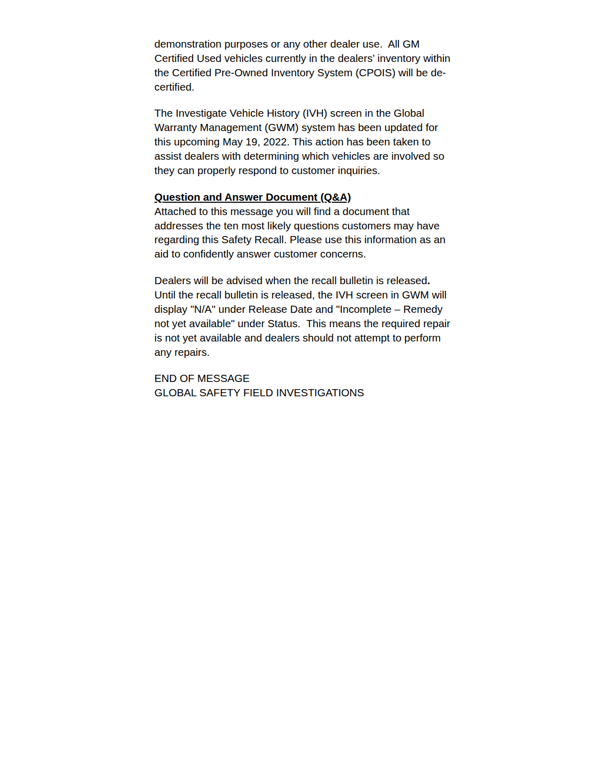demonstration purposes or any other dealer use. All GM Certified Used vehicles currently in the dealers’ inventory within the Certified Pre-Owned Inventory System (CPOIS) will be de-certified.
The Investigate Vehicle History (IVH) screen in the Global Warranty Management (GWM) system has been updated for this upcoming May 19, 2022. This action has been taken to assist dealers with determining which vehicles are involved so they can properly respond to customer inquiries.
Question and Answer Document (Q&A)
Attached to this message you will find a document that addresses the ten most likely questions customers may have regarding this Safety Recall. Please use this information as an aid to confidently answer customer concerns.
Dealers will be advised when the recall bulletin is released. Until the recall bulletin is released, the IVH screen in GWM will display "N/A" under Release Date and "Incomplete – Remedy not yet available" under Status. This means the required repair is not yet available and dealers should not attempt to perform any repairs.
END OF MESSAGE
GLOBAL SAFETY FIELD INVESTIGATIONS